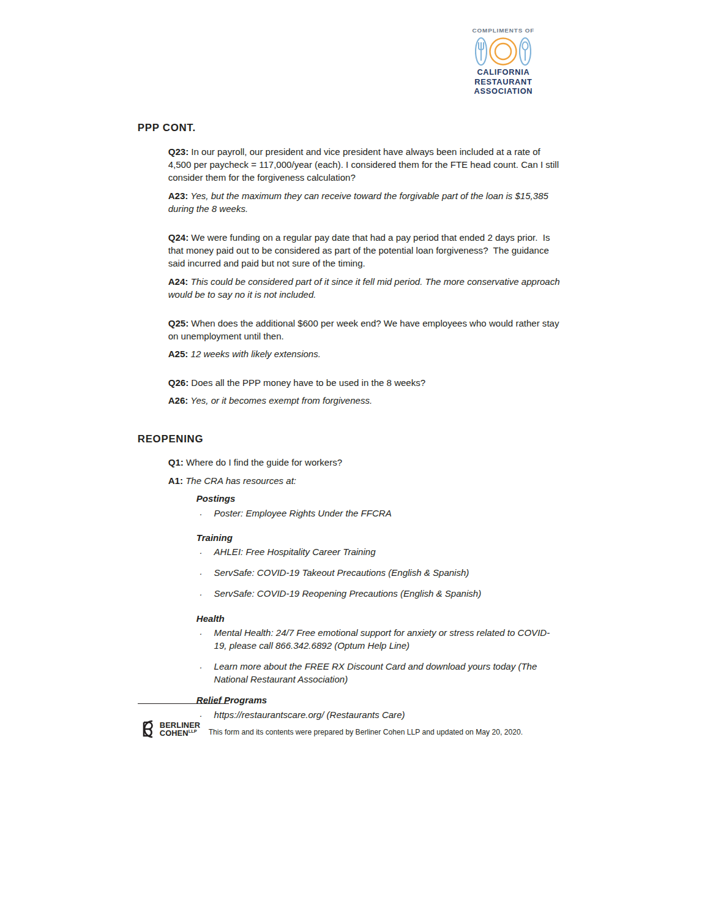Compliments of
California
Restaurant
Association
PPP Cont.
Q23: In our payroll, our president and vice president have always been included at a rate of 4,500 per paycheck = 117,000/year (each). I considered them for the FTE head count. Can I still consider them for the forgiveness calculation?
A23: Yes, but the maximum they can receive toward the forgivable part of the loan is $15,385 during the 8 weeks.
Q24: We were funding on a regular pay date that had a pay period that ended 2 days prior. Is that money paid out to be considered as part of the potential loan forgiveness? The guidance said incurred and paid but not sure of the timing.
A24: This could be considered part of it since it fell mid period. The more conservative approach would be to say no it is not included.
Q25: When does the additional $600 per week end? We have employees who would rather stay on unemployment until then.
A25: 12 weeks with likely extensions.
Q26: Does all the PPP money have to be used in the 8 weeks?
A26: Yes, or it becomes exempt from forgiveness.
Reopening
Q1: Where do I find the guide for workers?
A1: The CRA has resources at:
Postings
Poster: Employee Rights Under the FFCRA
Training
AHLEI: Free Hospitality Career Training
ServSafe: COVID-19 Takeout Precautions (English & Spanish)
ServSafe: COVID-19 Reopening Precautions (English & Spanish)
Health
Mental Health: 24/7 Free emotional support for anxiety or stress related to COVID-19, please call 866.342.6892 (Optum Help Line)
Learn more about the FREE RX Discount Card and download yours today (The National Restaurant Association)
Relief Programs
https://restaurantscare.org/ (Restaurants Care)
BERLINER
COHENLLP
This form and its contents were prepared by Berliner Cohen LLP and updated on May 20, 2020.